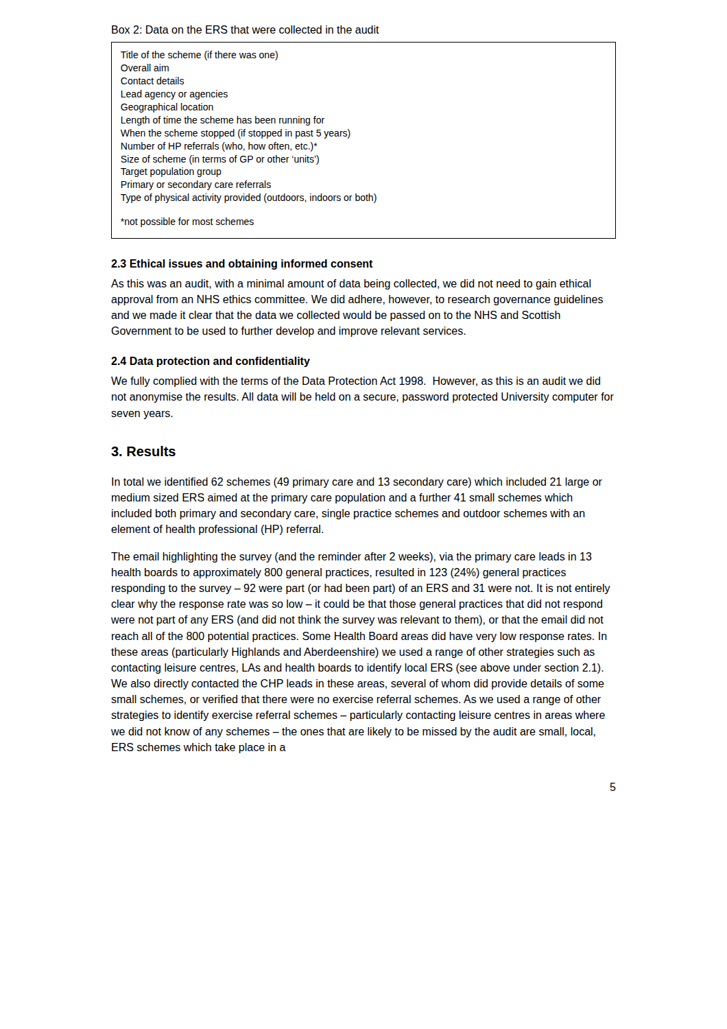Box 2: Data on the ERS that were collected in the audit
Title of the scheme (if there was one)
Overall aim
Contact details
Lead agency or agencies
Geographical location
Length of time the scheme has been running for
When the scheme stopped (if stopped in past 5 years)
Number of HP referrals (who, how often, etc.)*
Size of scheme (in terms of GP or other ‘units’)
Target population group
Primary or secondary care referrals
Type of physical activity provided (outdoors, indoors or both)
*not possible for most schemes
2.3 Ethical issues and obtaining informed consent
As this was an audit, with a minimal amount of data being collected, we did not need to gain ethical approval from an NHS ethics committee. We did adhere, however, to research governance guidelines and we made it clear that the data we collected would be passed on to the NHS and Scottish Government to be used to further develop and improve relevant services.
2.4 Data protection and confidentiality
We fully complied with the terms of the Data Protection Act 1998. However, as this is an audit we did not anonymise the results. All data will be held on a secure, password protected University computer for seven years.
3. Results
In total we identified 62 schemes (49 primary care and 13 secondary care) which included 21 large or medium sized ERS aimed at the primary care population and a further 41 small schemes which included both primary and secondary care, single practice schemes and outdoor schemes with an element of health professional (HP) referral.
The email highlighting the survey (and the reminder after 2 weeks), via the primary care leads in 13 health boards to approximately 800 general practices, resulted in 123 (24%) general practices responding to the survey – 92 were part (or had been part) of an ERS and 31 were not. It is not entirely clear why the response rate was so low – it could be that those general practices that did not respond were not part of any ERS (and did not think the survey was relevant to them), or that the email did not reach all of the 800 potential practices. Some Health Board areas did have very low response rates. In these areas (particularly Highlands and Aberdeenshire) we used a range of other strategies such as contacting leisure centres, LAs and health boards to identify local ERS (see above under section 2.1). We also directly contacted the CHP leads in these areas, several of whom did provide details of some small schemes, or verified that there were no exercise referral schemes. As we used a range of other strategies to identify exercise referral schemes – particularly contacting leisure centres in areas where we did not know of any schemes – the ones that are likely to be missed by the audit are small, local, ERS schemes which take place in a
5